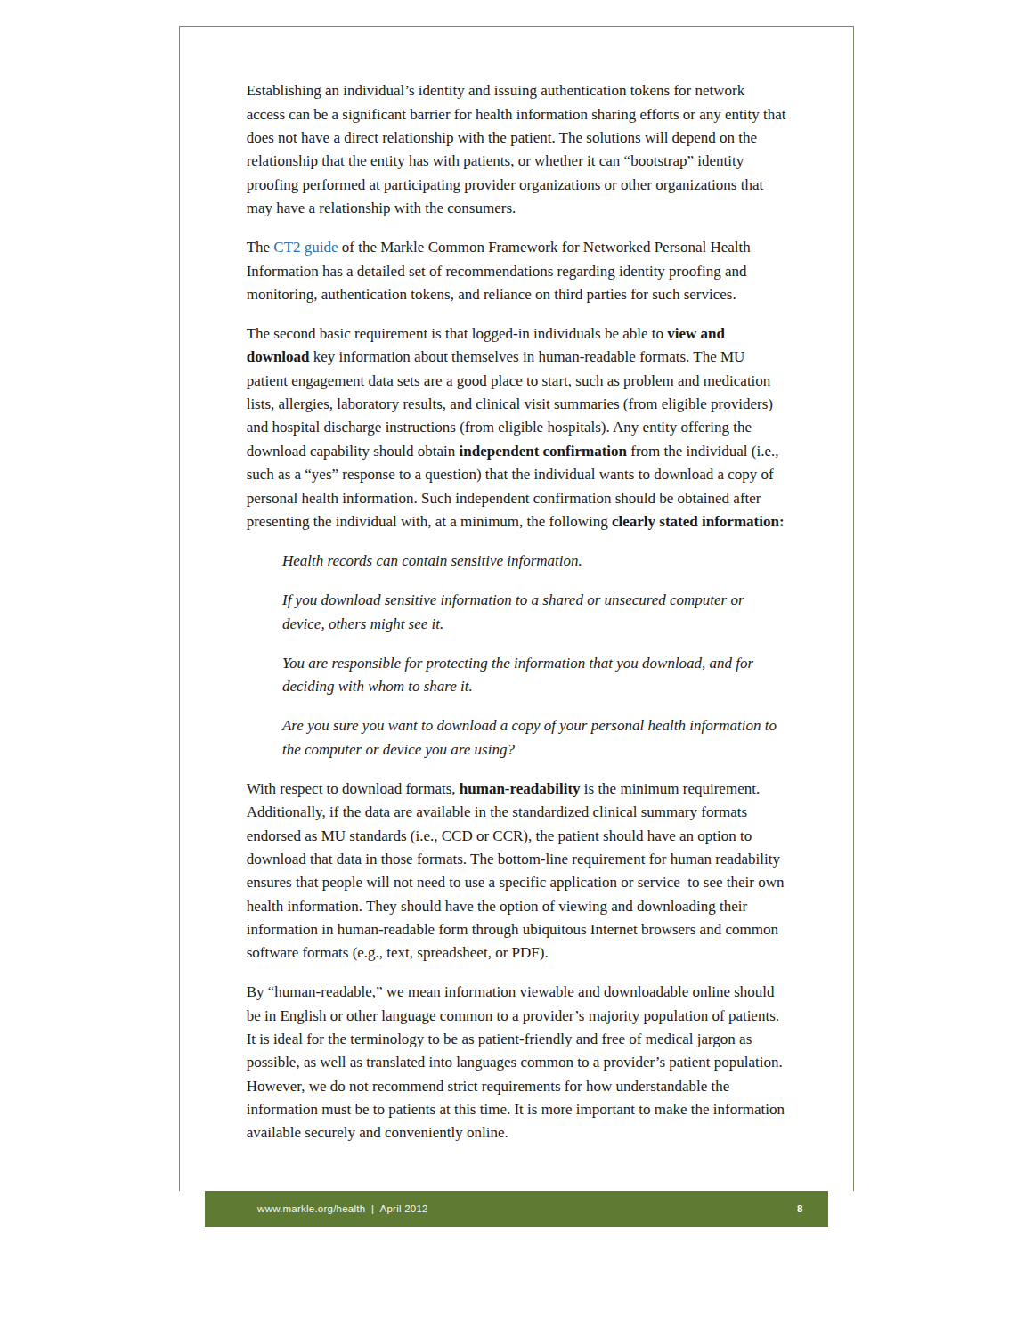Establishing an individual’s identity and issuing authentication tokens for network access can be a significant barrier for health information sharing efforts or any entity that does not have a direct relationship with the patient. The solutions will depend on the relationship that the entity has with patients, or whether it can “bootstrap” identity proofing performed at participating provider organizations or other organizations that may have a relationship with the consumers.
The CT2 guide of the Markle Common Framework for Networked Personal Health Information has a detailed set of recommendations regarding identity proofing and monitoring, authentication tokens, and reliance on third parties for such services.
The second basic requirement is that logged-in individuals be able to view and download key information about themselves in human-readable formats. The MU patient engagement data sets are a good place to start, such as problem and medication lists, allergies, laboratory results, and clinical visit summaries (from eligible providers) and hospital discharge instructions (from eligible hospitals). Any entity offering the download capability should obtain independent confirmation from the individual (i.e., such as a “yes” response to a question) that the individual wants to download a copy of personal health information. Such independent confirmation should be obtained after presenting the individual with, at a minimum, the following clearly stated information:
Health records can contain sensitive information.
If you download sensitive information to a shared or unsecured computer or device, others might see it.
You are responsible for protecting the information that you download, and for deciding with whom to share it.
Are you sure you want to download a copy of your personal health information to the computer or device you are using?
With respect to download formats, human-readability is the minimum requirement. Additionally, if the data are available in the standardized clinical summary formats endorsed as MU standards (i.e., CCD or CCR), the patient should have an option to download that data in those formats. The bottom-line requirement for human readability ensures that people will not need to use a specific application or service to see their own health information. They should have the option of viewing and downloading their information in human-readable form through ubiquitous Internet browsers and common software formats (e.g., text, spreadsheet, or PDF).
By “human-readable,” we mean information viewable and downloadable online should be in English or other language common to a provider’s majority population of patients. It is ideal for the terminology to be as patient-friendly and free of medical jargon as possible, as well as translated into languages common to a provider’s patient population. However, we do not recommend strict requirements for how understandable the information must be to patients at this time. It is more important to make the information available securely and conveniently online.
www.markle.org/health | April 2012 8